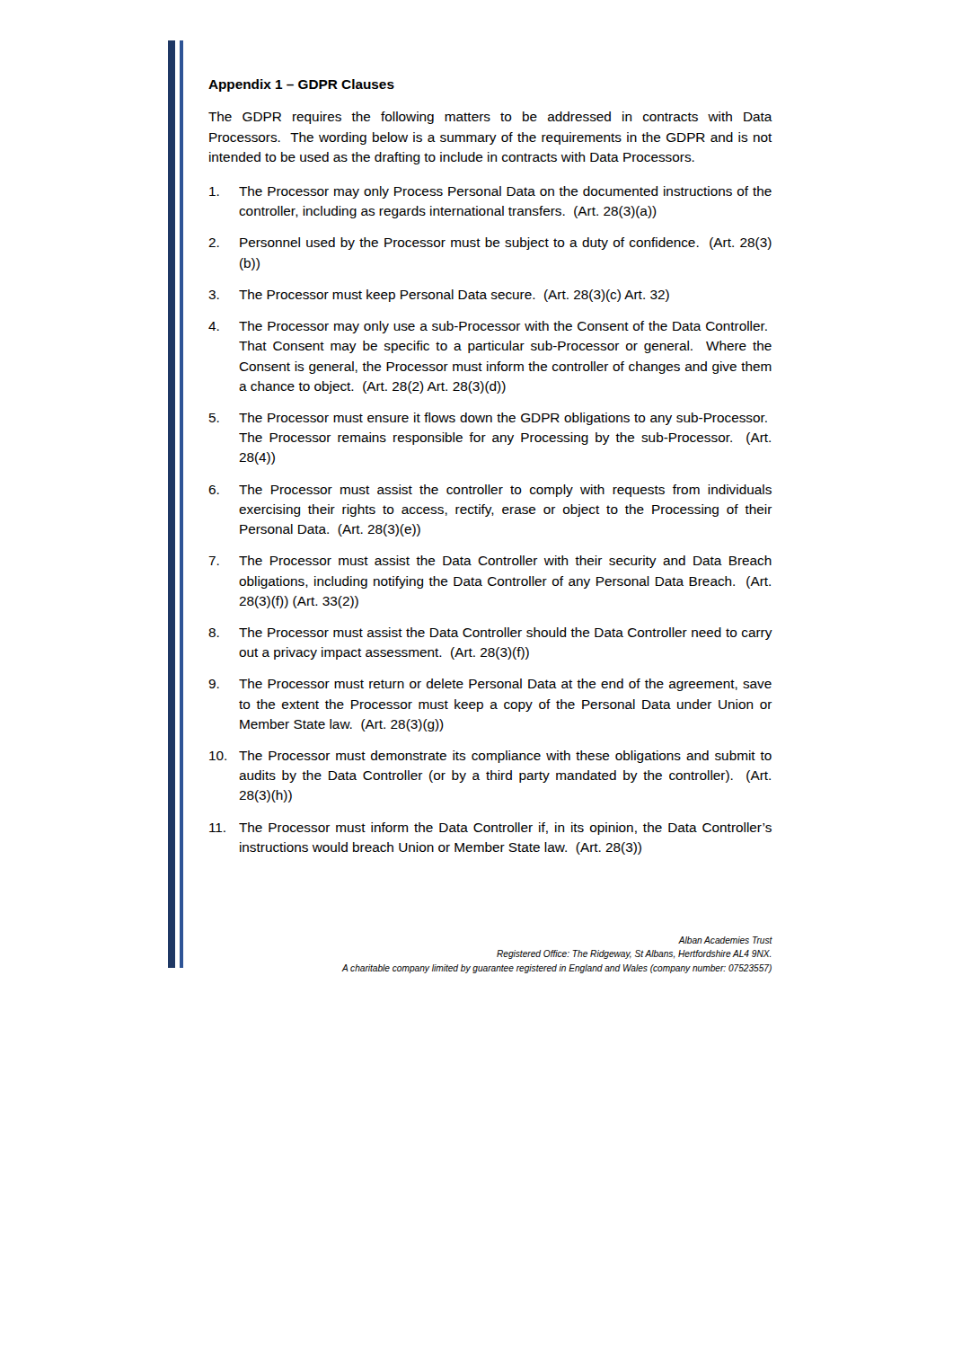Appendix 1 – GDPR Clauses
The GDPR requires the following matters to be addressed in contracts with Data Processors. The wording below is a summary of the requirements in the GDPR and is not intended to be used as the drafting to include in contracts with Data Processors.
The Processor may only Process Personal Data on the documented instructions of the controller, including as regards international transfers. (Art. 28(3)(a))
Personnel used by the Processor must be subject to a duty of confidence. (Art. 28(3)(b))
The Processor must keep Personal Data secure. (Art. 28(3)(c) Art. 32)
The Processor may only use a sub-Processor with the Consent of the Data Controller. That Consent may be specific to a particular sub-Processor or general. Where the Consent is general, the Processor must inform the controller of changes and give them a chance to object. (Art. 28(2) Art. 28(3)(d))
The Processor must ensure it flows down the GDPR obligations to any sub-Processor. The Processor remains responsible for any Processing by the sub-Processor. (Art. 28(4))
The Processor must assist the controller to comply with requests from individuals exercising their rights to access, rectify, erase or object to the Processing of their Personal Data. (Art. 28(3)(e))
The Processor must assist the Data Controller with their security and Data Breach obligations, including notifying the Data Controller of any Personal Data Breach. (Art. 28(3)(f)) (Art. 33(2))
The Processor must assist the Data Controller should the Data Controller need to carry out a privacy impact assessment. (Art. 28(3)(f))
The Processor must return or delete Personal Data at the end of the agreement, save to the extent the Processor must keep a copy of the Personal Data under Union or Member State law. (Art. 28(3)(g))
The Processor must demonstrate its compliance with these obligations and submit to audits by the Data Controller (or by a third party mandated by the controller). (Art. 28(3)(h))
The Processor must inform the Data Controller if, in its opinion, the Data Controller’s instructions would breach Union or Member State law. (Art. 28(3))
Alban Academies Trust
Registered Office: The Ridgeway, St Albans, Hertfordshire AL4 9NX.
A charitable company limited by guarantee registered in England and Wales (company number: 07523557)